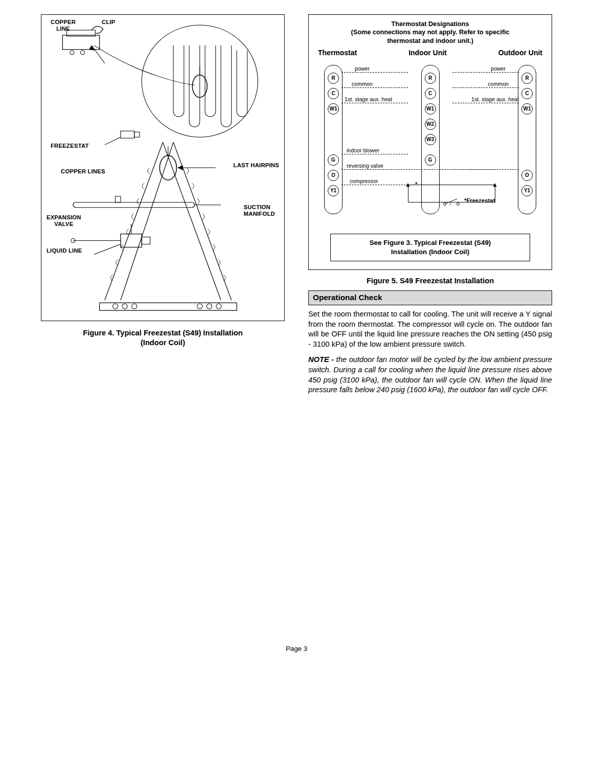COPPER
LINE
CLIP
FREEZESTAT
COPPER LINES
LAST HAIRPINS
SUCTION
MANIFOLD
EXPANSION
VALVE
LIQUID LINE
Figure 4. Typical Freezestat (S49) Installation
(Indoor Coil)
Thermostat Designations
(Some connections may not apply. Refer to specific
thermostat and indoor unit.)
Thermostat Indoor Unit Outdoor Unit
R
C
W1
G
O
Y1
R
C
W1
W2
W3
G
R
C
W1
O
Y1
power
common
1st. stage aux. heat
indoor blower
reversing valve
compressor
power
common
1st. stage aux. heat
▲
▲
t
*
*Freezestat
See Figure 3. Typical Freezestat (S49)
Installation (Indoor Coil)
Figure 5. S49 Freezestat Installation
Operational Check
Set the room thermostat to call for cooling. The unit will receive a Y signal from the room thermostat. The compressor will cycle on. The outdoor fan will be OFF until the liquid line pressure reaches the ON setting (450 psig - 3100 kPa) of the low ambient pressure switch.
NOTE - the outdoor fan motor will be cycled by the low ambient pressure switch. During a call for cooling when the liquid line pressure rises above 450 psig (3100 kPa), the outdoor fan will cycle ON. When the liquid line pressure falls below 240 psig (1600 kPa), the outdoor fan will cycle OFF.
Page 3